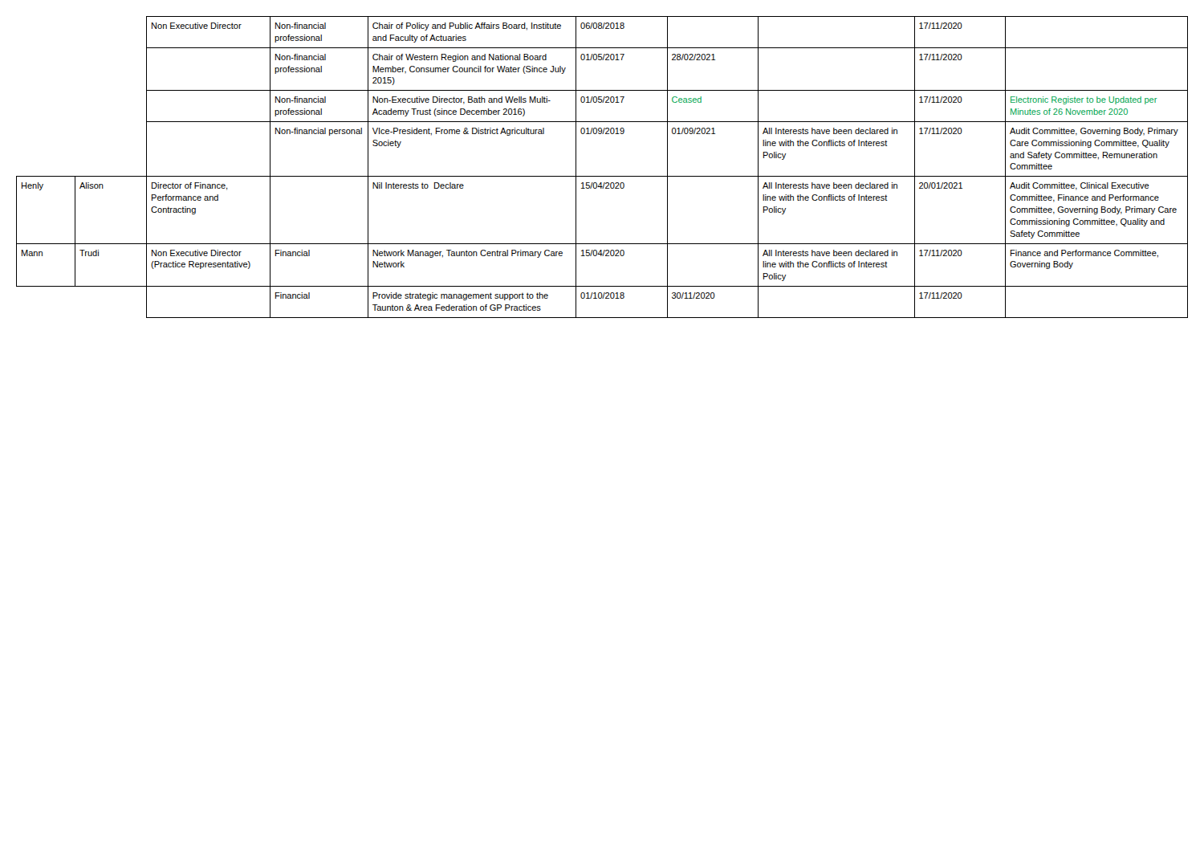| | | Non Executive Director | Non-financial professional | Chair of Policy and Public Affairs Board, Institute and Faculty of Actuaries | 06/08/2018 | | | 17/11/2020 | |
| | | | Non-financial professional | Chair of Western Region and National Board Member, Consumer Council for Water (Since July 2015) | 01/05/2017 | 28/02/2021 | | 17/11/2020 | |
| | | | Non-financial professional | Non-Executive Director, Bath and Wells Multi-Academy Trust (since December 2016) | 01/05/2017 | Ceased | | 17/11/2020 | Electronic Register to be Updated per Minutes of 26 November 2020 |
| | | | Non-financial personal | VIce-President, Frome & District Agricultural Society | 01/09/2019 | 01/09/2021 | All Interests have been declared in line with the Conflicts of Interest Policy | 17/11/2020 | Audit Committee, Governing Body, Primary Care Commissioning Committee, Quality and Safety Committee, Remuneration Committee |
| Henly | Alison | Director of Finance, Performance and Contracting | | Nil Interests to Declare | 15/04/2020 | | All Interests have been declared in line with the Conflicts of Interest Policy | 20/01/2021 | Audit Committee, Clinical Executive Committee, Finance and Performance Committee, Governing Body, Primary Care Commissioning Committee, Quality and Safety Committee |
| Mann | Trudi | Non Executive Director (Practice Representative) | Financial | Network Manager, Taunton Central Primary Care Network | 15/04/2020 | | All Interests have been declared in line with the Conflicts of Interest Policy | 17/11/2020 | Finance and Performance Committee, Governing Body |
| | | | Financial | Provide strategic management support to the Taunton & Area Federation of GP Practices | 01/10/2018 | 30/11/2020 | | 17/11/2020 | |